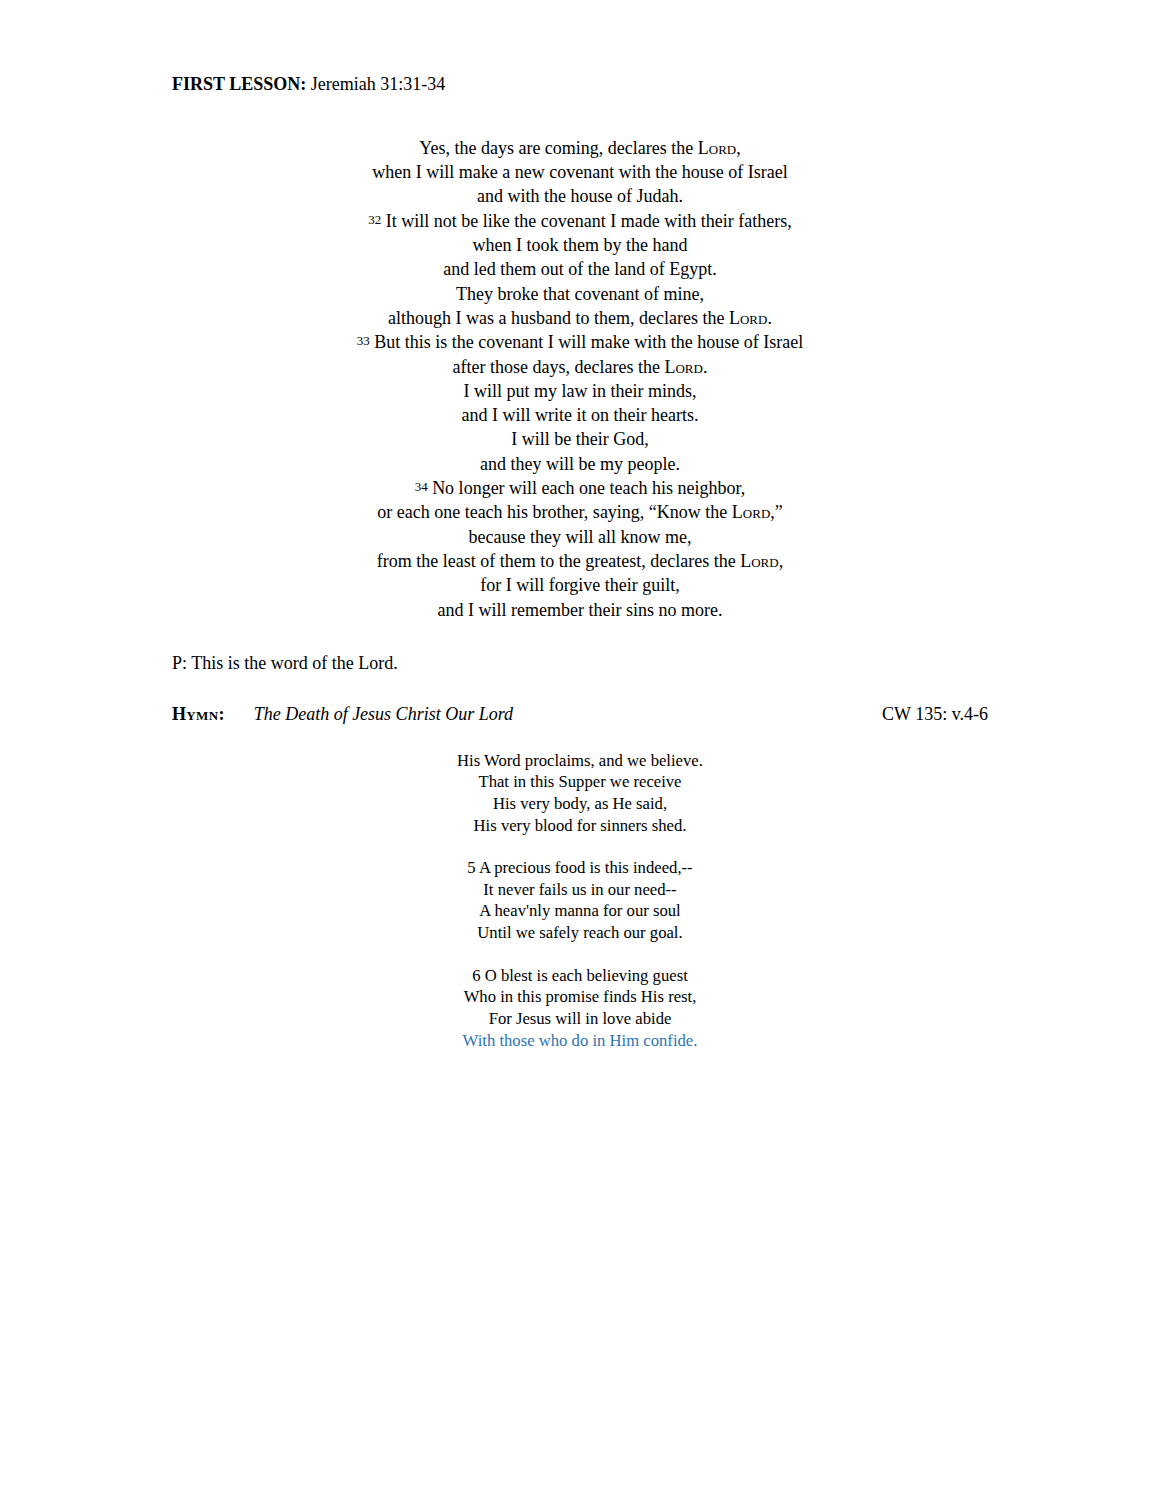FIRST LESSON: Jeremiah 31:31-34
Yes, the days are coming, declares the Lord,
when I will make a new covenant with the house of Israel
and with the house of Judah.
32 It will not be like the covenant I made with their fathers,
when I took them by the hand
and led them out of the land of Egypt.
They broke that covenant of mine,
although I was a husband to them, declares the Lord.
33 But this is the covenant I will make with the house of Israel
after those days, declares the Lord.
I will put my law in their minds,
and I will write it on their hearts.
I will be their God,
and they will be my people.
34 No longer will each one teach his neighbor,
or each one teach his brother, saying, “Know the Lord,”
because they will all know me,
from the least of them to the greatest, declares the Lord,
for I will forgive their guilt,
and I will remember their sins no more.
P: This is the word of the Lord.
Hymn: The Death of Jesus Christ Our Lord CW 135: v.4-6
His Word proclaims, and we believe.
That in this Supper we receive
His very body, as He said,
His very blood for sinners shed.
5 A precious food is this indeed,--
It never fails us in our need--
A heav'nly manna for our soul
Until we safely reach our goal.
6 O blest is each believing guest
Who in this promise finds His rest,
For Jesus will in love abide
With those who do in Him confide.